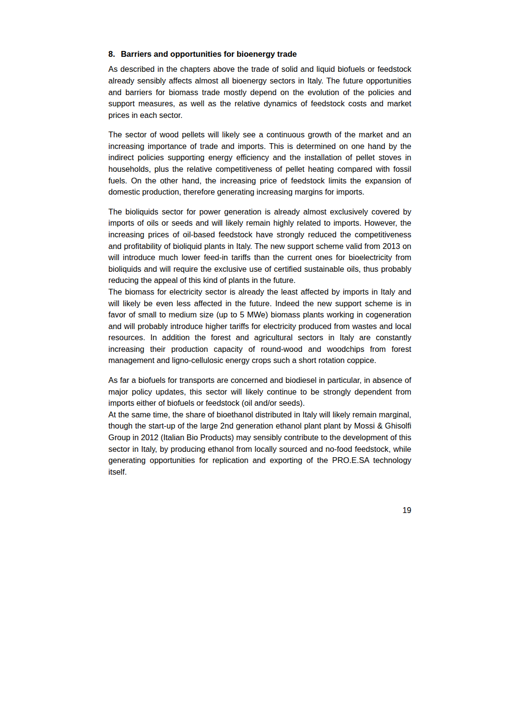8. Barriers and opportunities for bioenergy trade
As described in the chapters above the trade of solid and liquid biofuels or feedstock already sensibly affects almost all bioenergy sectors in Italy. The future opportunities and barriers for biomass trade mostly depend on the evolution of the policies and support measures, as well as the relative dynamics of feedstock costs and market prices in each sector.
The sector of wood pellets will likely see a continuous growth of the market and an increasing importance of trade and imports. This is determined on one hand by the indirect policies supporting energy efficiency and the installation of pellet stoves in households, plus the relative competitiveness of pellet heating compared with fossil fuels. On the other hand, the increasing price of feedstock limits the expansion of domestic production, therefore generating increasing margins for imports.
The bioliquids sector for power generation is already almost exclusively covered by imports of oils or seeds and will likely remain highly related to imports. However, the increasing prices of oil-based feedstock have strongly reduced the competitiveness and profitability of bioliquid plants in Italy. The new support scheme valid from 2013 on will introduce much lower feed-in tariffs than the current ones for bioelectricity from bioliquids and will require the exclusive use of certified sustainable oils, thus probably reducing the appeal of this kind of plants in the future.
The biomass for electricity sector is already the least affected by imports in Italy and will likely be even less affected in the future. Indeed the new support scheme is in favor of small to medium size (up to 5 MWe) biomass plants working in cogeneration and will probably introduce higher tariffs for electricity produced from wastes and local resources. In addition the forest and agricultural sectors in Italy are constantly increasing their production capacity of round-wood and woodchips from forest management and ligno-cellulosic energy crops such a short rotation coppice.
As far a biofuels for transports are concerned and biodiesel in particular, in absence of major policy updates, this sector will likely continue to be strongly dependent from imports either of biofuels or feedstock (oil and/or seeds).
At the same time, the share of bioethanol distributed in Italy will likely remain marginal, though the start-up of the large 2nd generation ethanol plant plant by Mossi & Ghisolfi Group in 2012 (Italian Bio Products) may sensibly contribute to the development of this sector in Italy, by producing ethanol from locally sourced and no-food feedstock, while generating opportunities for replication and exporting of the PRO.E.SA technology itself.
19